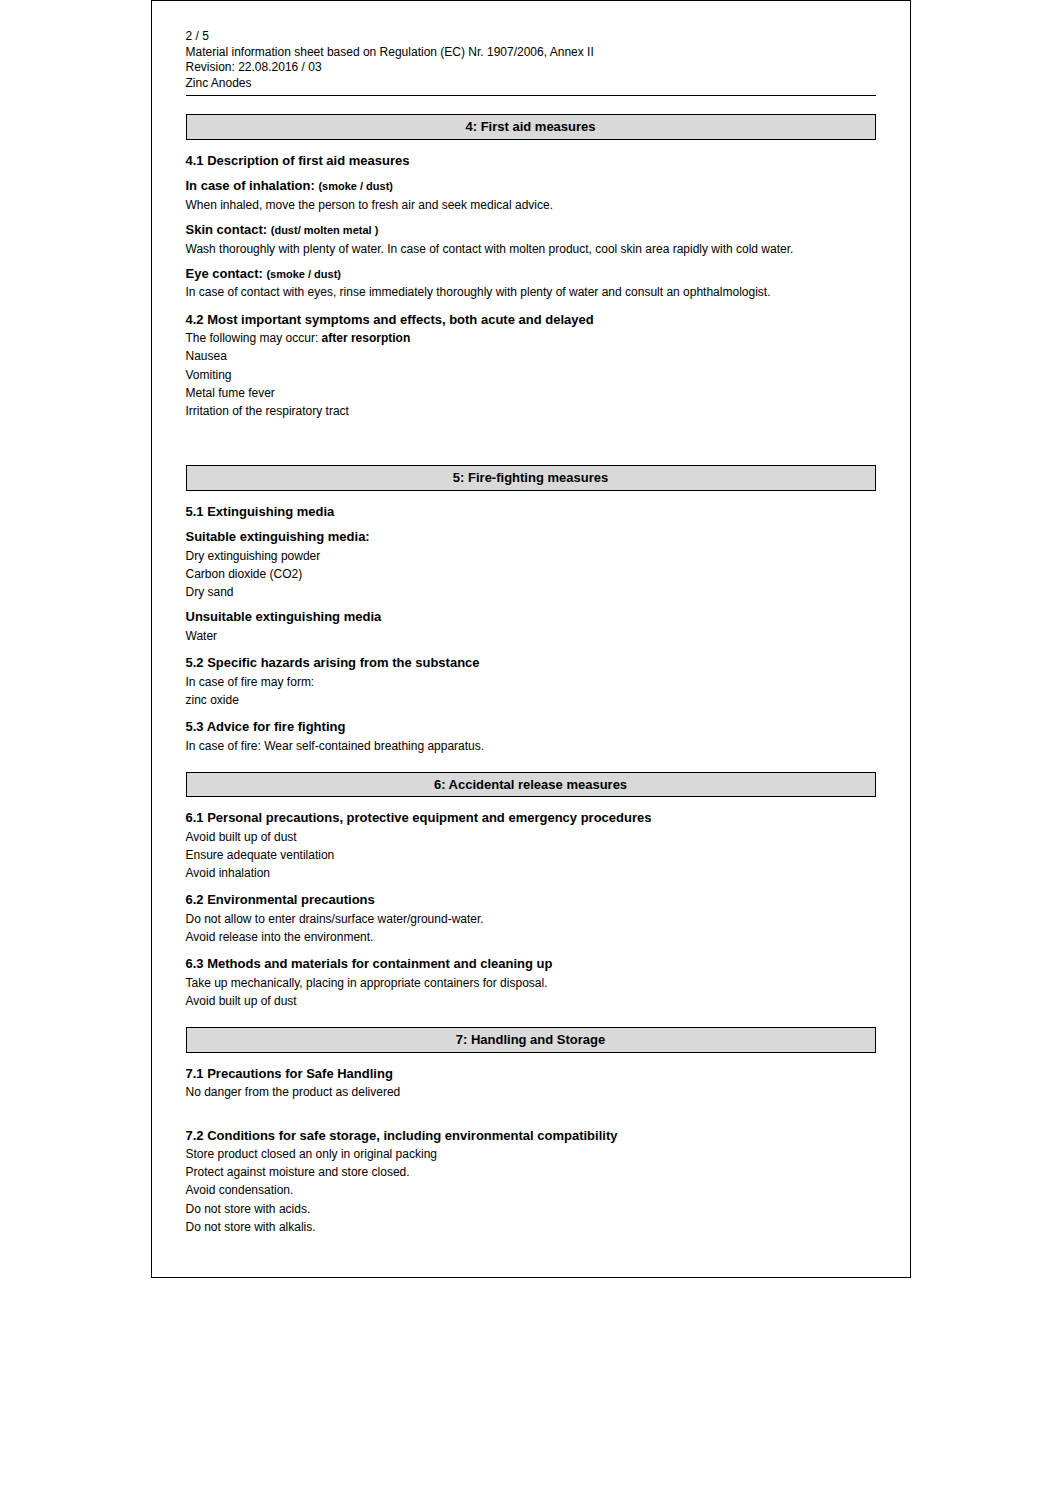2 / 5
Material information sheet based on Regulation (EC) Nr. 1907/2006, Annex II
Revision: 22.08.2016 / 03
Zinc Anodes
4: First aid measures
4.1 Description of first aid measures
In case of inhalation: (smoke / dust)
When inhaled, move the person to fresh air and seek medical advice.
Skin contact: (dust/ molten metal )
Wash thoroughly with plenty of water. In case of contact with molten product, cool skin area rapidly with cold water.
Eye contact: (smoke / dust)
In case of contact with eyes, rinse immediately thoroughly with plenty of water and consult an ophthalmologist.
4.2 Most important symptoms and effects, both acute and delayed
The following may occur: after resorption
Nausea
Vomiting
Metal fume fever
Irritation of the respiratory tract
5: Fire-fighting measures
5.1 Extinguishing media
Suitable extinguishing media:
Dry extinguishing powder
Carbon dioxide (CO2)
Dry sand
Unsuitable extinguishing media
Water
5.2 Specific hazards arising from the substance
In case of fire may form:
zinc oxide
5.3 Advice for fire fighting
In case of fire: Wear self-contained breathing apparatus.
6: Accidental release measures
6.1 Personal precautions, protective equipment and emergency procedures
Avoid built up of dust
Ensure adequate ventilation
Avoid inhalation
6.2 Environmental precautions
Do not allow to enter drains/surface water/ground-water.
Avoid release into the environment.
6.3 Methods and materials for containment and cleaning up
Take up mechanically, placing in appropriate containers for disposal.
Avoid built up of dust
7: Handling and Storage
7.1 Precautions for Safe Handling
No danger from the product as delivered
7.2 Conditions for safe storage, including environmental compatibility
Store product closed an only in original packing
Protect against moisture and store closed.
Avoid condensation.
Do not store with acids.
Do not store with alkalis.